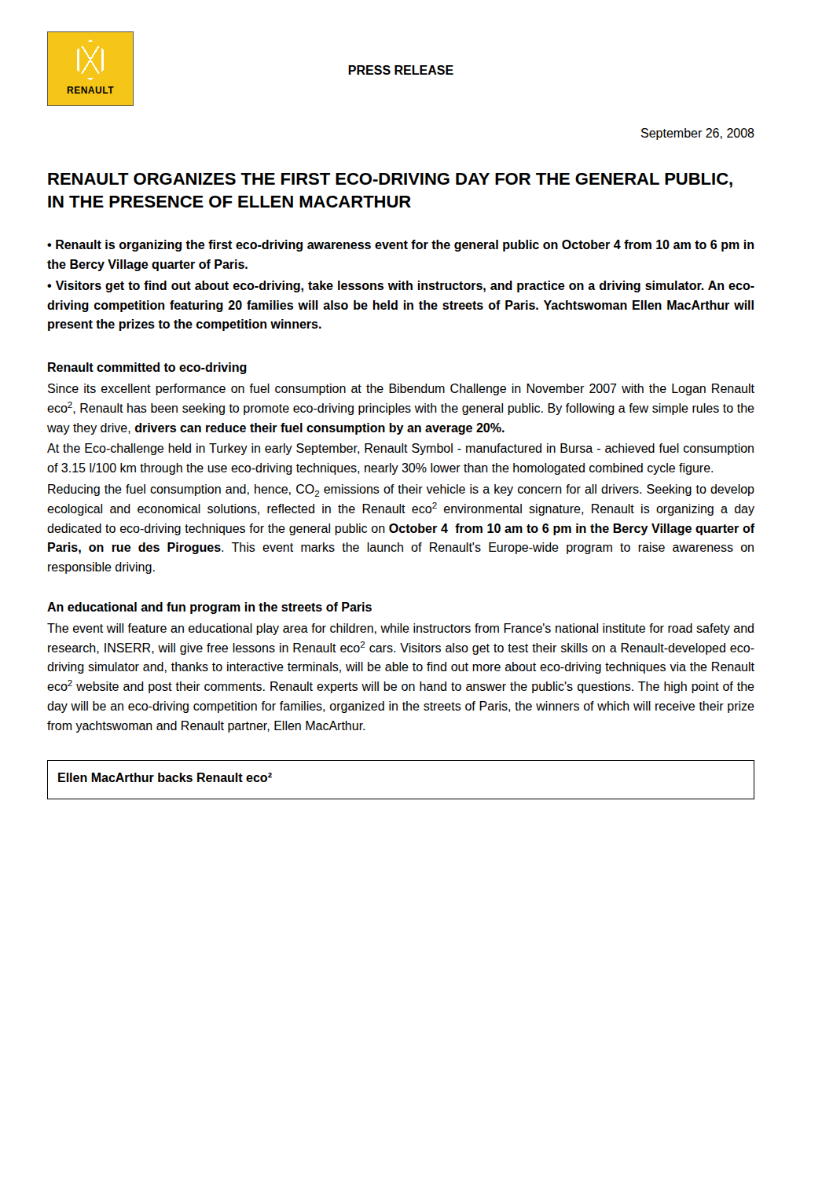| RENAULT | PRESS RELEASE | |
September 26, 2008
RENAULT ORGANIZES THE FIRST ECO-DRIVING DAY FOR THE GENERAL PUBLIC, IN THE PRESENCE OF ELLEN MACARTHUR
• Renault is organizing the first eco-driving awareness event for the general public on October 4 from 10 am to 6 pm in the Bercy Village quarter of Paris.
• Visitors get to find out about eco-driving, take lessons with instructors, and practice on a driving simulator. An eco-driving competition featuring 20 families will also be held in the streets of Paris. Yachtswoman Ellen MacArthur will present the prizes to the competition winners.
Renault committed to eco-driving
Since its excellent performance on fuel consumption at the Bibendum Challenge in November 2007 with the Logan Renault eco2, Renault has been seeking to promote eco-driving principles with the general public. By following a few simple rules to the way they drive, drivers can reduce their fuel consumption by an average 20%.
At the Eco-challenge held in Turkey in early September, Renault Symbol - manufactured in Bursa - achieved fuel consumption of 3.15 l/100 km through the use eco-driving techniques, nearly 30% lower than the homologated combined cycle figure.
Reducing the fuel consumption and, hence, CO2 emissions of their vehicle is a key concern for all drivers. Seeking to develop ecological and economical solutions, reflected in the Renault eco2 environmental signature, Renault is organizing a day dedicated to eco-driving techniques for the general public on October 4 from 10 am to 6 pm in the Bercy Village quarter of Paris, on rue des Pirogues. This event marks the launch of Renault's Europe-wide program to raise awareness on responsible driving.
An educational and fun program in the streets of Paris
The event will feature an educational play area for children, while instructors from France's national institute for road safety and research, INSERR, will give free lessons in Renault eco2 cars. Visitors also get to test their skills on a Renault-developed eco-driving simulator and, thanks to interactive terminals, will be able to find out more about eco-driving techniques via the Renault eco2 website and post their comments. Renault experts will be on hand to answer the public's questions. The high point of the day will be an eco-driving competition for families, organized in the streets of Paris, the winners of which will receive their prize from yachtswoman and Renault partner, Ellen MacArthur.
Ellen MacArthur backs Renault eco²